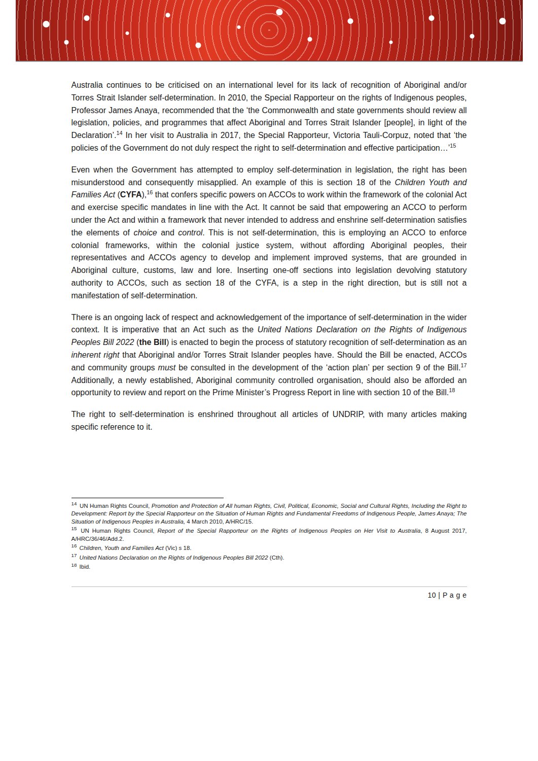Australia continues to be criticised on an international level for its lack of recognition of Aboriginal and/or Torres Strait Islander self-determination. In 2010, the Special Rapporteur on the rights of Indigenous peoples, Professor James Anaya, recommended that the ‘the Commonwealth and state governments should review all legislation, policies, and programmes that affect Aboriginal and Torres Strait Islander [people], in light of the Declaration’.14 In her visit to Australia in 2017, the Special Rapporteur, Victoria Tauli-Corpuz, noted that ‘the policies of the Government do not duly respect the right to self-determination and effective participation…’15
Even when the Government has attempted to employ self-determination in legislation, the right has been misunderstood and consequently misapplied. An example of this is section 18 of the Children Youth and Families Act (CYFA),16 that confers specific powers on ACCOs to work within the framework of the colonial Act and exercise specific mandates in line with the Act. It cannot be said that empowering an ACCO to perform under the Act and within a framework that never intended to address and enshrine self-determination satisfies the elements of choice and control. This is not self-determination, this is employing an ACCO to enforce colonial frameworks, within the colonial justice system, without affording Aboriginal peoples, their representatives and ACCOs agency to develop and implement improved systems, that are grounded in Aboriginal culture, customs, law and lore. Inserting one-off sections into legislation devolving statutory authority to ACCOs, such as section 18 of the CYFA, is a step in the right direction, but is still not a manifestation of self-determination.
There is an ongoing lack of respect and acknowledgement of the importance of self-determination in the wider context. It is imperative that an Act such as the United Nations Declaration on the Rights of Indigenous Peoples Bill 2022 (the Bill) is enacted to begin the process of statutory recognition of self-determination as an inherent right that Aboriginal and/or Torres Strait Islander peoples have. Should the Bill be enacted, ACCOs and community groups must be consulted in the development of the ‘action plan’ per section 9 of the Bill.17 Additionally, a newly established, Aboriginal community controlled organisation, should also be afforded an opportunity to review and report on the Prime Minister’s Progress Report in line with section 10 of the Bill.18
The right to self-determination is enshrined throughout all articles of UNDRIP, with many articles making specific reference to it.
14 UN Human Rights Council, Promotion and Protection of All human Rights, Civil, Political, Economic, Social and Cultural Rights, Including the Right to Development: Report by the Special Rapporteur on the Situation of Human Rights and Fundamental Freedoms of Indigenous People, James Anaya; The Situation of Indigenous Peoples in Australia, 4 March 2010, A/HRC/15.
15 UN Human Rights Council, Report of the Special Rapporteur on the Rights of Indigenous Peoples on Her Visit to Australia, 8 August 2017, A/HRC/36/46/Add.2.
16 Children, Youth and Families Act (Vic) s 18.
17 United Nations Declaration on the Rights of Indigenous Peoples Bill 2022 (Cth).
18 Ibid.
10 | P a g e